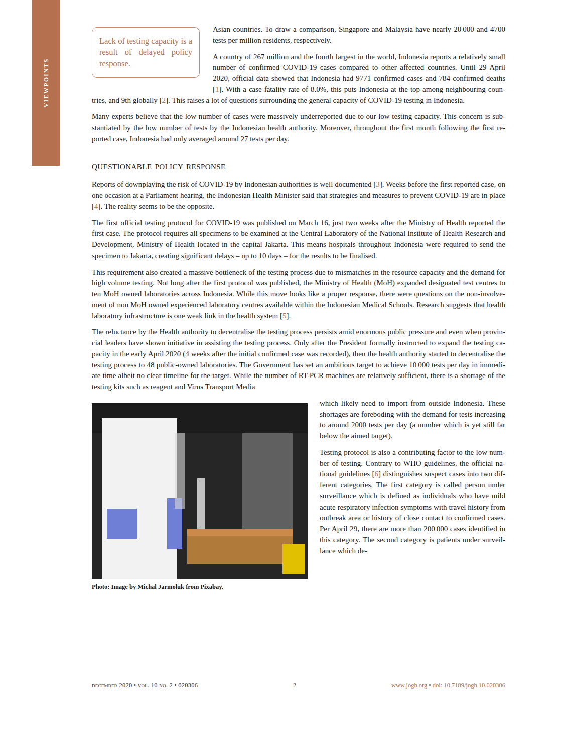Viewpoints
Lack of testing capacity is a result of delayed policy response.
Asian countries. To draw a comparison, Singapore and Malaysia have nearly 20 000 and 4700 tests per million residents, respectively.
A country of 267 million and the fourth largest in the world, Indonesia reports a relatively small number of confirmed COVID-19 cases compared to other affected countries. Until 29 April 2020, official data showed that Indonesia had 9771 confirmed cases and 784 confirmed deaths [1]. With a case fatality rate of 8.0%, this puts Indonesia at the top among neighbouring countries, and 9th globally [2]. This raises a lot of questions surrounding the general capacity of COVID-19 testing in Indonesia.
Many experts believe that the low number of cases were massively underreported due to our low testing capacity. This concern is substantiated by the low number of tests by the Indonesian health authority. Moreover, throughout the first month following the first reported case, Indonesia had only averaged around 27 tests per day.
Questionable policy response
Reports of downplaying the risk of COVID-19 by Indonesian authorities is well documented [3]. Weeks before the first reported case, on one occasion at a Parliament hearing, the Indonesian Health Minister said that strategies and measures to prevent COVID-19 are in place [4]. The reality seems to be the opposite.
The first official testing protocol for COVID-19 was published on March 16, just two weeks after the Ministry of Health reported the first case. The protocol requires all specimens to be examined at the Central Laboratory of the National Institute of Health Research and Development, Ministry of Health located in the capital Jakarta. This means hospitals throughout Indonesia were required to send the specimen to Jakarta, creating significant delays – up to 10 days – for the results to be finalised.
This requirement also created a massive bottleneck of the testing process due to mismatches in the resource capacity and the demand for high volume testing. Not long after the first protocol was published, the Ministry of Health (MoH) expanded designated test centres to ten MoH owned laboratories across Indonesia. While this move looks like a proper response, there were questions on the non-involvement of non MoH owned experienced laboratory centres available within the Indonesian Medical Schools. Research suggests that health laboratory infrastructure is one weak link in the health system [5].
The reluctance by the Health authority to decentralise the testing process persists amid enormous public pressure and even when provincial leaders have shown initiative in assisting the testing process. Only after the President formally instructed to expand the testing capacity in the early April 2020 (4 weeks after the initial confirmed case was recorded), then the health authority started to decentralise the testing process to 48 public-owned laboratories. The Government has set an ambitious target to achieve 10 000 tests per day in immediate time albeit no clear timeline for the target. While the number of RT-PCR machines are relatively sufficient, there is a shortage of the testing kits such as reagent and Virus Transport Media
Photo: Image by Michal Jarmoluk from Pixabay.
which likely need to import from outside Indonesia. These shortages are foreboding with the demand for tests increasing to around 2000 tests per day (a number which is yet still far below the aimed target).
Testing protocol is also a contributing factor to the low number of testing. Contrary to WHO guidelines, the official national guidelines [6] distinguishes suspect cases into two different categories. The first category is called person under surveillance which is defined as individuals who have mild acute respiratory infection symptoms with travel history from outbreak area or history of close contact to confirmed cases. Per April 29, there are more than 200 000 cases identified in this category. The second category is patients under surveillance which de-
December 2020 • Vol. 10 No. 2 • 020306
2
www.jogh.org • doi: 10.7189/jogh.10.020306